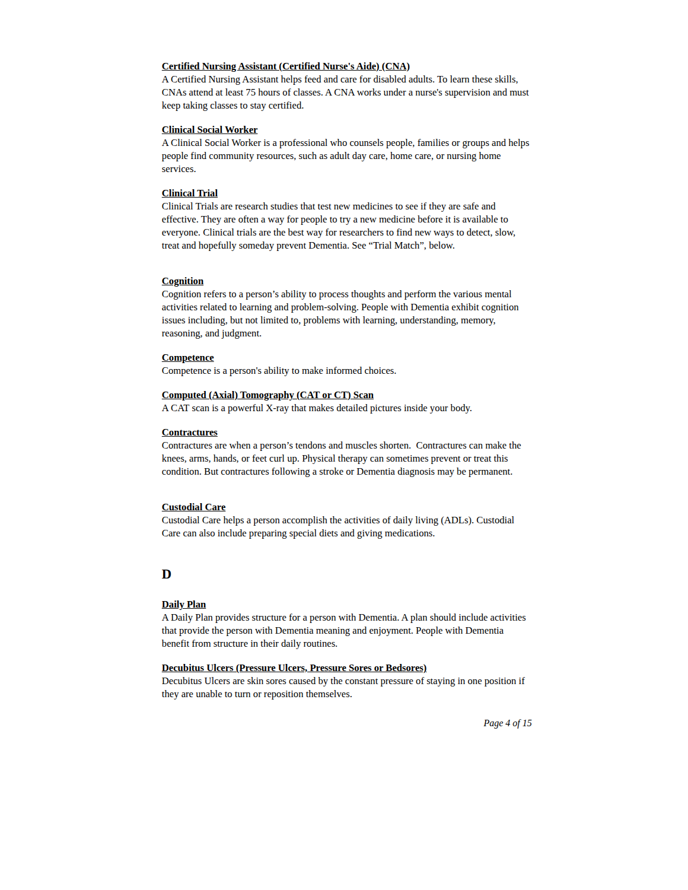Certified Nursing Assistant (Certified Nurse's Aide) (CNA)
A Certified Nursing Assistant helps feed and care for disabled adults. To learn these skills, CNAs attend at least 75 hours of classes. A CNA works under a nurse's supervision and must keep taking classes to stay certified.
Clinical Social Worker
A Clinical Social Worker is a professional who counsels people, families or groups and helps people find community resources, such as adult day care, home care, or nursing home services.
Clinical Trial
Clinical Trials are research studies that test new medicines to see if they are safe and effective. They are often a way for people to try a new medicine before it is available to everyone. Clinical trials are the best way for researchers to find new ways to detect, slow, treat and hopefully someday prevent Dementia. See “Trial Match”, below.
Cognition
Cognition refers to a person’s ability to process thoughts and perform the various mental activities related to learning and problem-solving. People with Dementia exhibit cognition issues including, but not limited to, problems with learning, understanding, memory, reasoning, and judgment.
Competence
Competence is a person's ability to make informed choices.
Computed (Axial) Tomography (CAT or CT) Scan
A CAT scan is a powerful X-ray that makes detailed pictures inside your body.
Contractures
Contractures are when a person’s tendons and muscles shorten. Contractures can make the knees, arms, hands, or feet curl up. Physical therapy can sometimes prevent or treat this condition. But contractures following a stroke or Dementia diagnosis may be permanent.
Custodial Care
Custodial Care helps a person accomplish the activities of daily living (ADLs). Custodial Care can also include preparing special diets and giving medications.
D
Daily Plan
A Daily Plan provides structure for a person with Dementia. A plan should include activities that provide the person with Dementia meaning and enjoyment. People with Dementia benefit from structure in their daily routines.
Decubitus Ulcers (Pressure Ulcers, Pressure Sores or Bedsores)
Decubitus Ulcers are skin sores caused by the constant pressure of staying in one position if they are unable to turn or reposition themselves.
Page 4 of 15